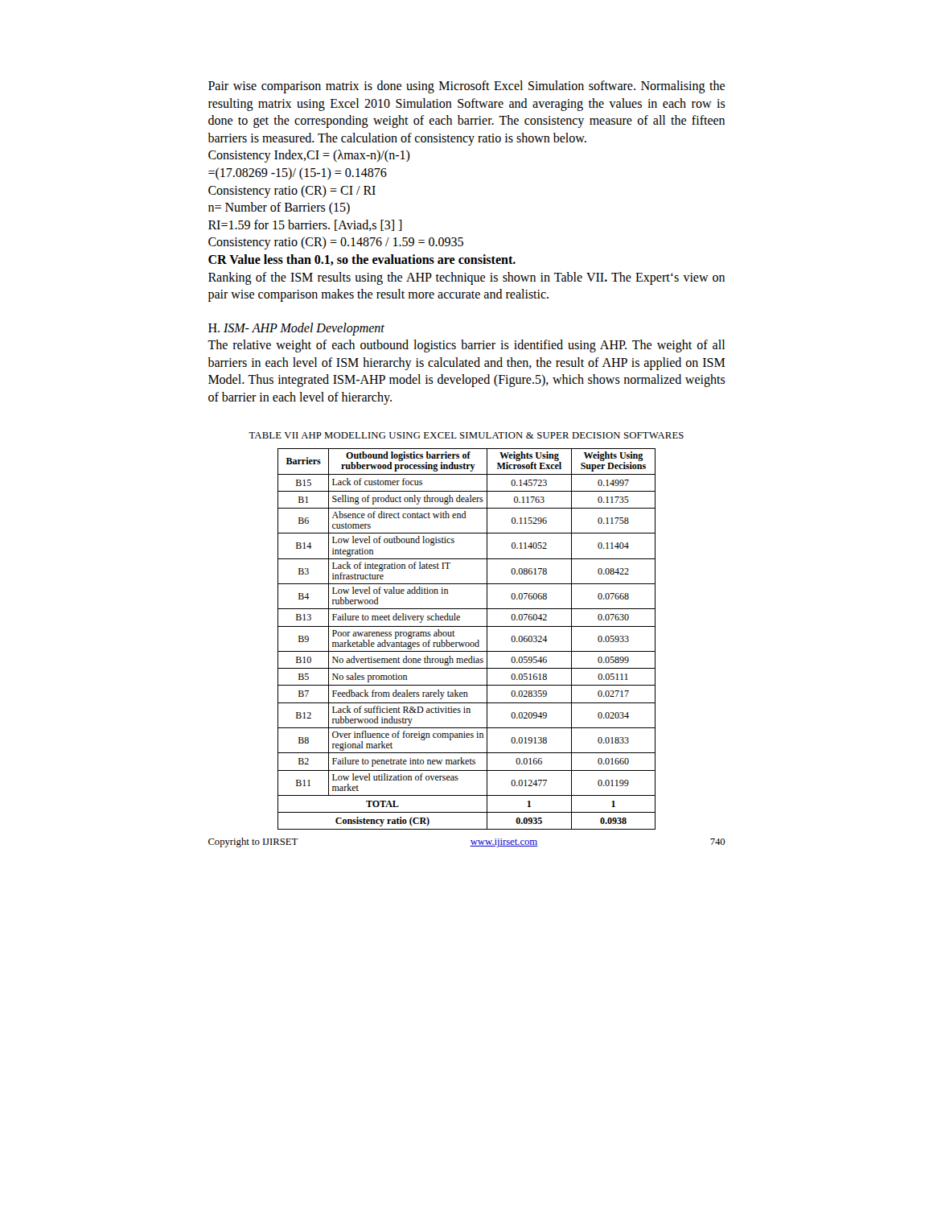Pair wise comparison matrix is done using Microsoft Excel Simulation software. Normalising the resulting matrix using Excel 2010 Simulation Software and averaging the values in each row is done to get the corresponding weight of each barrier. The consistency measure of all the fifteen barriers is measured. The calculation of consistency ratio is shown below.
Consistency Index,CI = (λmax-n)/(n-1)
=(17.08269 -15)/ (15-1) = 0.14876
Consistency ratio (CR) = CI / RI
n= Number of Barriers (15)
RI=1.59 for 15 barriers. [Aviad,s [3] ]
Consistency ratio (CR) = 0.14876 / 1.59 = 0.0935
CR Value less than 0.1, so the evaluations are consistent.
Ranking of the ISM results using the AHP technique is shown in Table VII. The Expert‘s view on pair wise comparison makes the result more accurate and realistic.
H. ISM- AHP Model Development
The relative weight of each outbound logistics barrier is identified using AHP. The weight of all barriers in each level of ISM hierarchy is calculated and then, the result of AHP is applied on ISM Model. Thus integrated ISM-AHP model is developed (Figure.5), which shows normalized weights of barrier in each level of hierarchy.
TABLE VII AHP MODELLING USING EXCEL SIMULATION & SUPER DECISION SOFTWARES
| Barriers | Outbound logistics barriers of rubberwood processing industry | Weights Using Microsoft Excel | Weights Using Super Decisions |
| --- | --- | --- | --- |
| B15 | Lack of customer focus | 0.145723 | 0.14997 |
| B1 | Selling of product only through dealers | 0.11763 | 0.11735 |
| B6 | Absence of direct contact with end customers | 0.115296 | 0.11758 |
| B14 | Low level of outbound logistics integration | 0.114052 | 0.11404 |
| B3 | Lack of integration of latest IT infrastructure | 0.086178 | 0.08422 |
| B4 | Low level of value addition in rubberwood | 0.076068 | 0.07668 |
| B13 | Failure to meet delivery schedule | 0.076042 | 0.07630 |
| B9 | Poor awareness programs about marketable advantages of rubberwood | 0.060324 | 0.05933 |
| B10 | No advertisement done through medias | 0.059546 | 0.05899 |
| B5 | No sales promotion | 0.051618 | 0.05111 |
| B7 | Feedback from dealers rarely taken | 0.028359 | 0.02717 |
| B12 | Lack of sufficient R&D activities in rubberwood industry | 0.020949 | 0.02034 |
| B8 | Over influence of foreign companies in regional market | 0.019138 | 0.01833 |
| B2 | Failure to penetrate into new markets | 0.0166 | 0.01660 |
| B11 | Low level utilization of overseas market | 0.012477 | 0.01199 |
| TOTAL | 1 | 1 |
| Consistency ratio (CR) | 0.0935 | 0.0938 |
Copyright to IJIRSET
www.ijirset.com
740